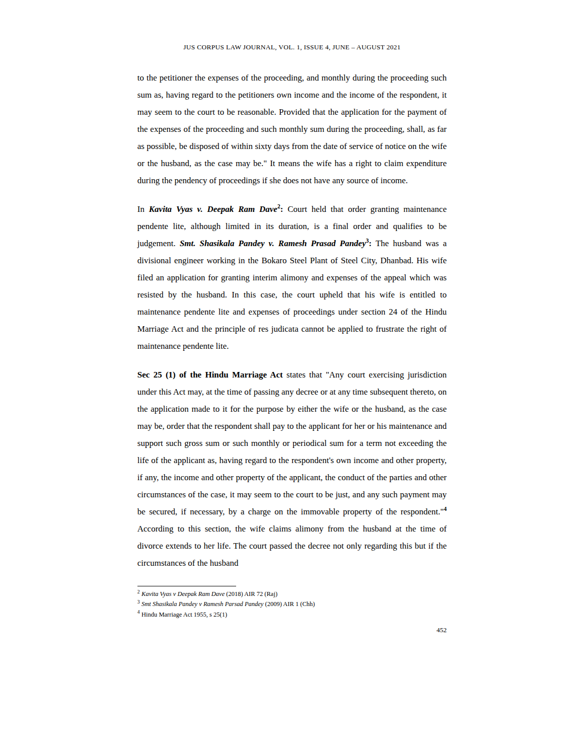JUS CORPUS LAW JOURNAL, VOL. 1, ISSUE 4, JUNE – AUGUST 2021
to the petitioner the expenses of the proceeding, and monthly during the proceeding such sum as, having regard to the petitioners own income and the income of the respondent, it may seem to the court to be reasonable. Provided that the application for the payment of the expenses of the proceeding and such monthly sum during the proceeding, shall, as far as possible, be disposed of within sixty days from the date of service of notice on the wife or the husband, as the case may be." It means the wife has a right to claim expenditure during the pendency of proceedings if she does not have any source of income.
In Kavita Vyas v. Deepak Ram Dave2: Court held that order granting maintenance pendente lite, although limited in its duration, is a final order and qualifies to be judgement. Smt. Shasikala Pandey v. Ramesh Prasad Pandey3: The husband was a divisional engineer working in the Bokaro Steel Plant of Steel City, Dhanbad. His wife filed an application for granting interim alimony and expenses of the appeal which was resisted by the husband. In this case, the court upheld that his wife is entitled to maintenance pendente lite and expenses of proceedings under section 24 of the Hindu Marriage Act and the principle of res judicata cannot be applied to frustrate the right of maintenance pendente lite.
Sec 25 (1) of the Hindu Marriage Act states that "Any court exercising jurisdiction under this Act may, at the time of passing any decree or at any time subsequent thereto, on the application made to it for the purpose by either the wife or the husband, as the case may be, order that the respondent shall pay to the applicant for her or his maintenance and support such gross sum or such monthly or periodical sum for a term not exceeding the life of the applicant as, having regard to the respondent's own income and other property, if any, the income and other property of the applicant, the conduct of the parties and other circumstances of the case, it may seem to the court to be just, and any such payment may be secured, if necessary, by a charge on the immovable property of the respondent."4 According to this section, the wife claims alimony from the husband at the time of divorce extends to her life. The court passed the decree not only regarding this but if the circumstances of the husband
2Kavita Vyas v Deepak Ram Dave (2018) AIR 72 (Raj)
3Smt Shasikala Pandey v Ramesh Parsad Pandey (2009) AIR 1 (Chh)
4Hindu Marriage Act 1955, s 25(1)
452